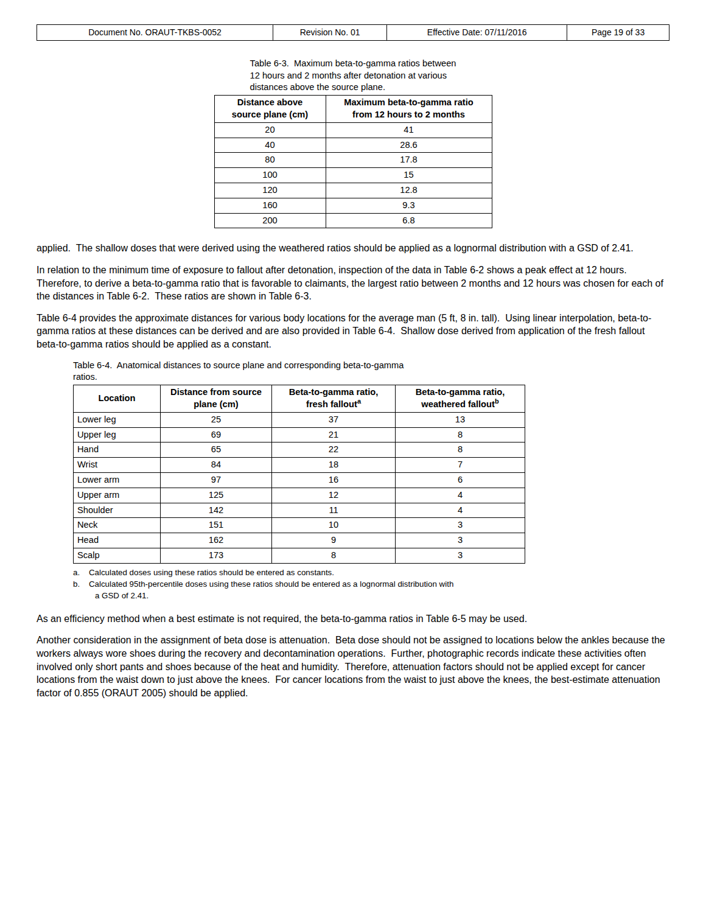| Document No. ORAUT-TKBS-0052 | Revision No. 01 | Effective Date: 07/11/2016 | Page 19 of 33 |
Table 6-3. Maximum beta-to-gamma ratios between
12 hours and 2 months after detonation at various
distances above the source plane.
| Distance above source plane (cm) | Maximum beta-to-gamma ratio from 12 hours to 2 months |
| --- | --- |
| 20 | 41 |
| 40 | 28.6 |
| 80 | 17.8 |
| 100 | 15 |
| 120 | 12.8 |
| 160 | 9.3 |
| 200 | 6.8 |
applied. The shallow doses that were derived using the weathered ratios should be applied as a lognormal distribution with a GSD of 2.41.
In relation to the minimum time of exposure to fallout after detonation, inspection of the data in Table 6-2 shows a peak effect at 12 hours. Therefore, to derive a beta-to-gamma ratio that is favorable to claimants, the largest ratio between 2 months and 12 hours was chosen for each of the distances in Table 6-2. These ratios are shown in Table 6-3.
Table 6-4 provides the approximate distances for various body locations for the average man (5 ft, 8 in. tall). Using linear interpolation, beta-to-gamma ratios at these distances can be derived and are also provided in Table 6-4. Shallow dose derived from application of the fresh fallout beta-to-gamma ratios should be applied as a constant.
Table 6-4. Anatomical distances to source plane and corresponding beta-to-gamma
ratios.
| Location | Distance from source plane (cm) | Beta-to-gamma ratio, fresh fallout a | Beta-to-gamma ratio, weathered fallout b |
| --- | --- | --- | --- |
| Lower leg | 25 | 37 | 13 |
| Upper leg | 69 | 21 | 8 |
| Hand | 65 | 22 | 8 |
| Wrist | 84 | 18 | 7 |
| Lower arm | 97 | 16 | 6 |
| Upper arm | 125 | 12 | 4 |
| Shoulder | 142 | 11 | 4 |
| Neck | 151 | 10 | 3 |
| Head | 162 | 9 | 3 |
| Scalp | 173 | 8 | 3 |
a. Calculated doses using these ratios should be entered as constants.
b. Calculated 95th-percentile doses using these ratios should be entered as a lognormal distribution with
a GSD of 2.41.
As an efficiency method when a best estimate is not required, the beta-to-gamma ratios in Table 6-5 may be used.
Another consideration in the assignment of beta dose is attenuation. Beta dose should not be assigned to locations below the ankles because the workers always wore shoes during the recovery and decontamination operations. Further, photographic records indicate these activities often involved only short pants and shoes because of the heat and humidity. Therefore, attenuation factors should not be applied except for cancer locations from the waist down to just above the knees. For cancer locations from the waist to just above the knees, the best-estimate attenuation factor of 0.855 (ORAUT 2005) should be applied.